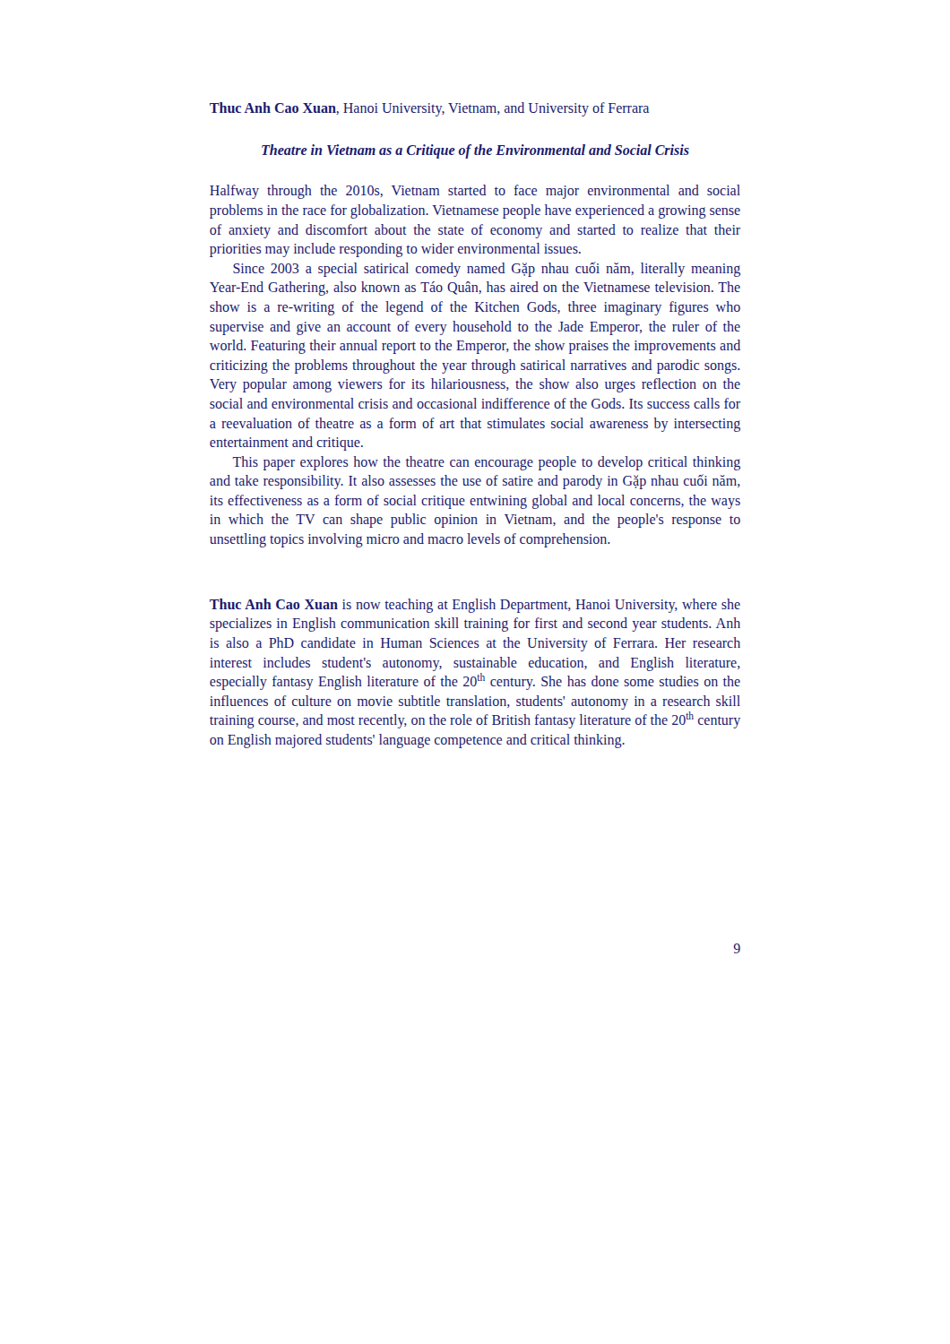Thuc Anh Cao Xuan, Hanoi University, Vietnam, and University of Ferrara
Theatre in Vietnam as a Critique of the Environmental and Social Crisis
Halfway through the 2010s, Vietnam started to face major environmental and social problems in the race for globalization. Vietnamese people have experienced a growing sense of anxiety and discomfort about the state of economy and started to realize that their priorities may include responding to wider environmental issues.
Since 2003 a special satirical comedy named Gặp nhau cuối năm, literally meaning Year-End Gathering, also known as Táo Quân, has aired on the Vietnamese television. The show is a re-writing of the legend of the Kitchen Gods, three imaginary figures who supervise and give an account of every household to the Jade Emperor, the ruler of the world. Featuring their annual report to the Emperor, the show praises the improvements and criticizing the problems throughout the year through satirical narratives and parodic songs. Very popular among viewers for its hilariousness, the show also urges reflection on the social and environmental crisis and occasional indifference of the Gods. Its success calls for a reevaluation of theatre as a form of art that stimulates social awareness by intersecting entertainment and critique.
This paper explores how the theatre can encourage people to develop critical thinking and take responsibility. It also assesses the use of satire and parody in Gặp nhau cuối năm, its effectiveness as a form of social critique entwining global and local concerns, the ways in which the TV can shape public opinion in Vietnam, and the people's response to unsettling topics involving micro and macro levels of comprehension.
Thuc Anh Cao Xuan is now teaching at English Department, Hanoi University, where she specializes in English communication skill training for first and second year students. Anh is also a PhD candidate in Human Sciences at the University of Ferrara. Her research interest includes student's autonomy, sustainable education, and English literature, especially fantasy English literature of the 20th century. She has done some studies on the influences of culture on movie subtitle translation, students' autonomy in a research skill training course, and most recently, on the role of British fantasy literature of the 20th century on English majored students' language competence and critical thinking.
9